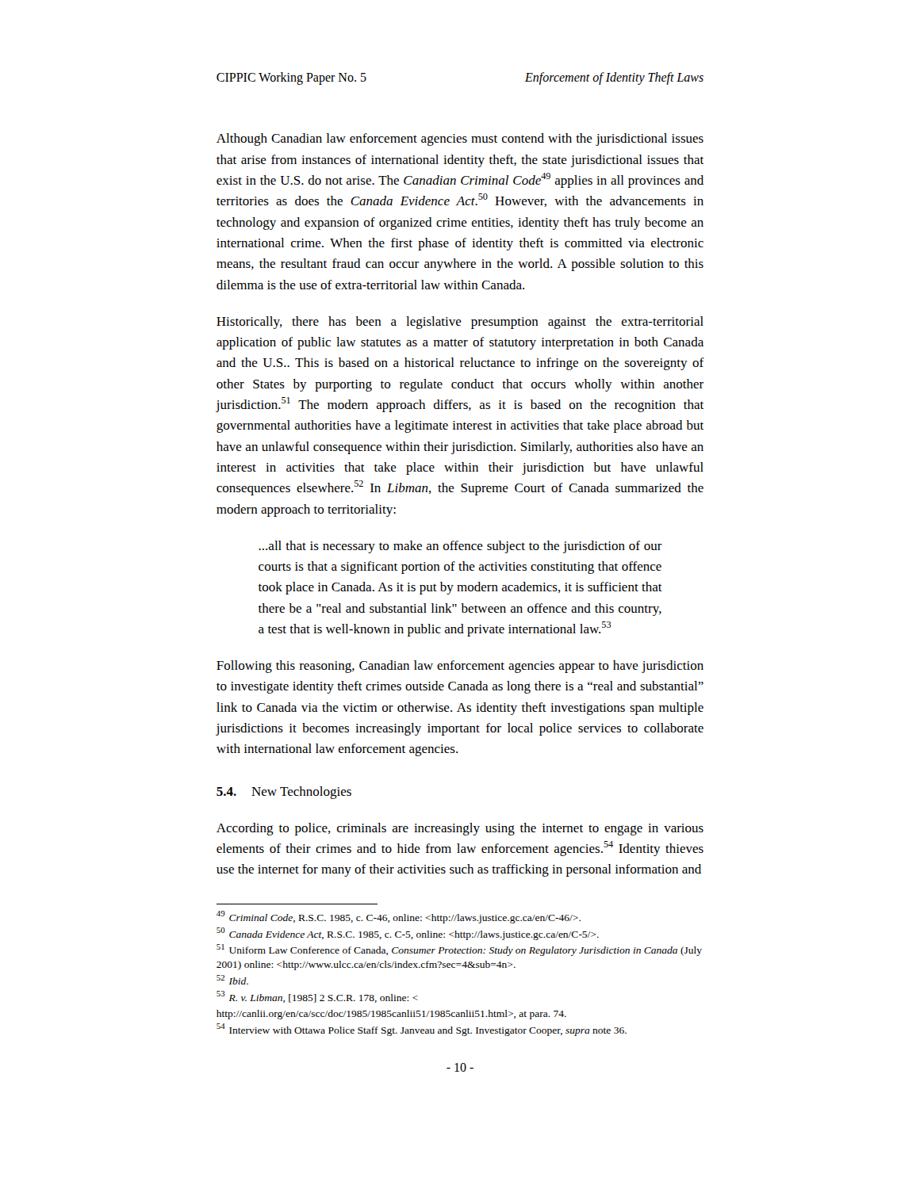CIPPIC Working Paper No. 5 Enforcement of Identity Theft Laws
Although Canadian law enforcement agencies must contend with the jurisdictional issues that arise from instances of international identity theft, the state jurisdictional issues that exist in the U.S. do not arise. The Canadian Criminal Code49 applies in all provinces and territories as does the Canada Evidence Act.50 However, with the advancements in technology and expansion of organized crime entities, identity theft has truly become an international crime. When the first phase of identity theft is committed via electronic means, the resultant fraud can occur anywhere in the world. A possible solution to this dilemma is the use of extra-territorial law within Canada.
Historically, there has been a legislative presumption against the extra-territorial application of public law statutes as a matter of statutory interpretation in both Canada and the U.S.. This is based on a historical reluctance to infringe on the sovereignty of other States by purporting to regulate conduct that occurs wholly within another jurisdiction.51 The modern approach differs, as it is based on the recognition that governmental authorities have a legitimate interest in activities that take place abroad but have an unlawful consequence within their jurisdiction. Similarly, authorities also have an interest in activities that take place within their jurisdiction but have unlawful consequences elsewhere.52 In Libman, the Supreme Court of Canada summarized the modern approach to territoriality:
...all that is necessary to make an offence subject to the jurisdiction of our courts is that a significant portion of the activities constituting that offence took place in Canada. As it is put by modern academics, it is sufficient that there be a "real and substantial link" between an offence and this country, a test that is well-known in public and private international law.53
Following this reasoning, Canadian law enforcement agencies appear to have jurisdiction to investigate identity theft crimes outside Canada as long there is a “real and substantial” link to Canada via the victim or otherwise. As identity theft investigations span multiple jurisdictions it becomes increasingly important for local police services to collaborate with international law enforcement agencies.
5.4. New Technologies
According to police, criminals are increasingly using the internet to engage in various elements of their crimes and to hide from law enforcement agencies.54 Identity thieves use the internet for many of their activities such as trafficking in personal information and
49 Criminal Code, R.S.C. 1985, c. C-46, online: <http://laws.justice.gc.ca/en/C-46/>.
50 Canada Evidence Act, R.S.C. 1985, c. C-5, online: <http://laws.justice.gc.ca/en/C-5/>.
51 Uniform Law Conference of Canada, Consumer Protection: Study on Regulatory Jurisdiction in Canada (July 2001) online: <http://www.ulcc.ca/en/cls/index.cfm?sec=4&sub=4n>.
52 Ibid.
53 R. v. Libman, [1985] 2 S.C.R. 178, online: <
http://canlii.org/en/ca/scc/doc/1985/1985canlii51/1985canlii51.html>, at para. 74.
54 Interview with Ottawa Police Staff Sgt. Janveau and Sgt. Investigator Cooper, supra note 36.
- 10 -